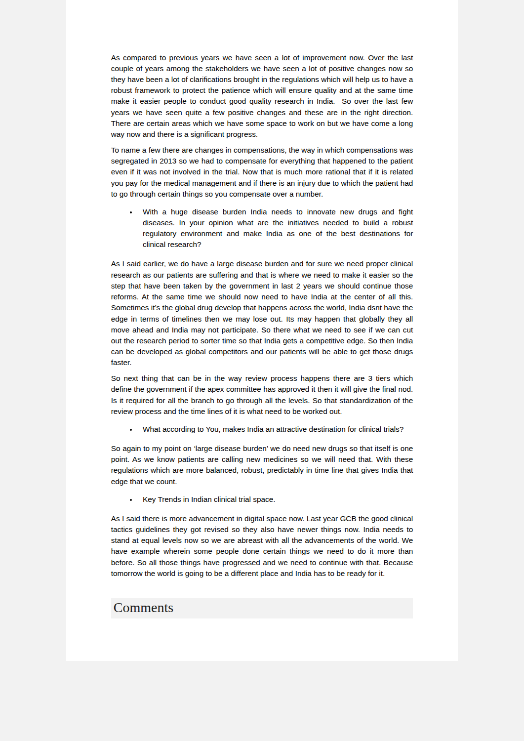As compared to previous years we have seen a lot of improvement now. Over the last couple of years among the stakeholders we have seen a lot of positive changes now so they have been a lot of clarifications brought in the regulations which will help us to have a robust framework to protect the patience which will ensure quality and at the same time make it easier people to conduct good quality research in India. So over the last few years we have seen quite a few positive changes and these are in the right direction. There are certain areas which we have some space to work on but we have come a long way now and there is a significant progress.
To name a few there are changes in compensations, the way in which compensations was segregated in 2013 so we had to compensate for everything that happened to the patient even if it was not involved in the trial. Now that is much more rational that if it is related you pay for the medical management and if there is an injury due to which the patient had to go through certain things so you compensate over a number.
With a huge disease burden India needs to innovate new drugs and fight diseases. In your opinion what are the initiatives needed to build a robust regulatory environment and make India as one of the best destinations for clinical research?
As I said earlier, we do have a large disease burden and for sure we need proper clinical research as our patients are suffering and that is where we need to make it easier so the step that have been taken by the government in last 2 years we should continue those reforms. At the same time we should now need to have India at the center of all this. Sometimes it’s the global drug develop that happens across the world, India dsnt have the edge in terms of timelines then we may lose out. Its may happen that globally they all move ahead and India may not participate. So there what we need to see if we can cut out the research period to sorter time so that India gets a competitive edge. So then India can be developed as global competitors and our patients will be able to get those drugs faster.
So next thing that can be in the way review process happens there are 3 tiers which define the government if the apex committee has approved it then it will give the final nod. Is it required for all the branch to go through all the levels. So that standardization of the review process and the time lines of it is what need to be worked out.
What according to You, makes India an attractive destination for clinical trials?
So again to my point on ‘large disease burden’ we do need new drugs so that itself is one point. As we know patients are calling new medicines so we will need that. With these regulations which are more balanced, robust, predictably in time line that gives India that edge that we count.
Key Trends in Indian clinical trial space.
As I said there is more advancement in digital space now. Last year GCB the good clinical tactics guidelines they got revised so they also have newer things now. India needs to stand at equal levels now so we are abreast with all the advancements of the world. We have example wherein some people done certain things we need to do it more than before. So all those things have progressed and we need to continue with that. Because tomorrow the world is going to be a different place and India has to be ready for it.
Comments